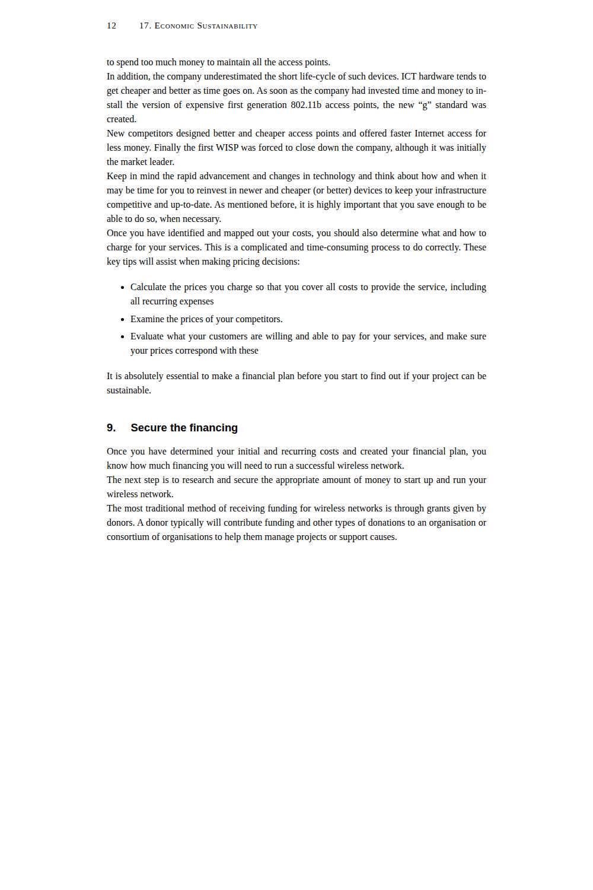1217. Economic Sustainability
to spend too much money to maintain all the access points.
In addition, the company underestimated the short life-cycle of such devices. ICT hardware tends to get cheaper and better as time goes on. As soon as the company had invested time and money to install the version of expensive first generation 802.11b access points, the new “g” standard was created.
New competitors designed better and cheaper access points and offered faster Internet access for less money. Finally the first WISP was forced to close down the company, although it was initially the market leader.
Keep in mind the rapid advancement and changes in technology and think about how and when it may be time for you to reinvest in newer and cheaper (or better) devices to keep your infrastructure competitive and up-to-date. As mentioned before, it is highly important that you save enough to be able to do so, when necessary.
Once you have identified and mapped out your costs, you should also determine what and how to charge for your services. This is a complicated and time-consuming process to do correctly. These key tips will assist when making pricing decisions:
Calculate the prices you charge so that you cover all costs to provide the service, including all recurring expenses
Examine the prices of your competitors.
Evaluate what your customers are willing and able to pay for your services, and make sure your prices correspond with these
It is absolutely essential to make a financial plan before you start to find out if your project can be sustainable.
9. Secure the financing
Once you have determined your initial and recurring costs and created your financial plan, you know how much financing you will need to run a successful wireless network.
The next step is to research and secure the appropriate amount of money to start up and run your wireless network.
The most traditional method of receiving funding for wireless networks is through grants given by donors. A donor typically will contribute funding and other types of donations to an organisation or consortium of organisations to help them manage projects or support causes.